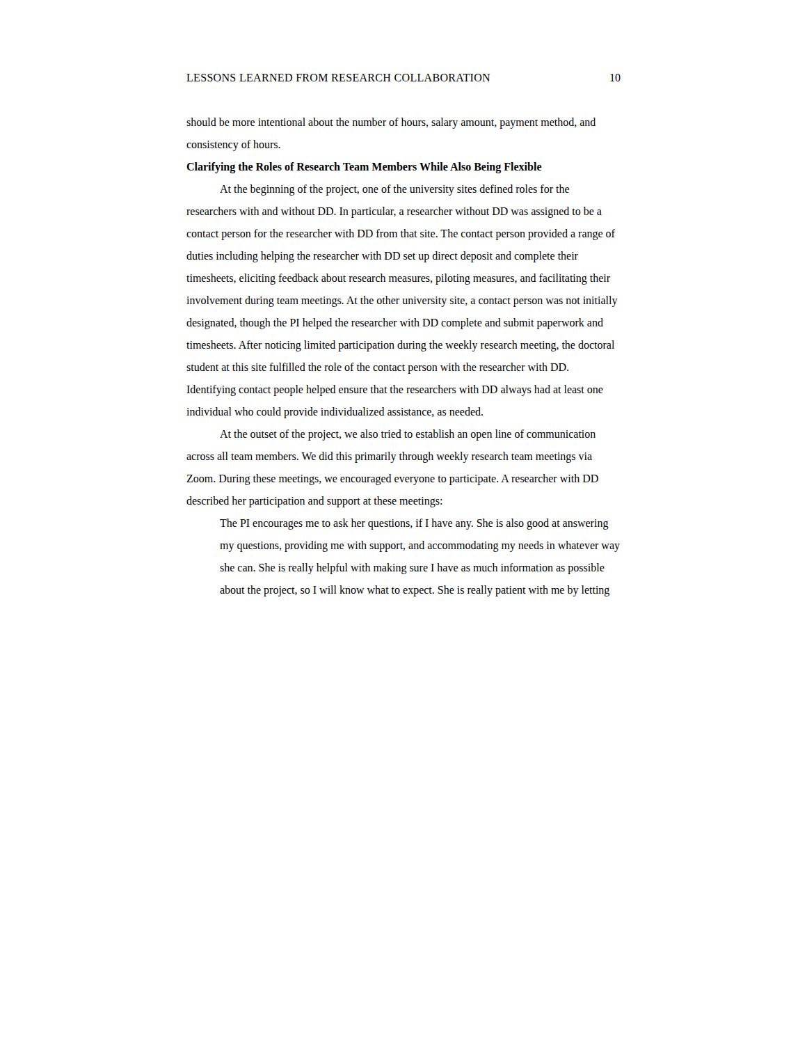Lessons Learned from Research Collaboration 10
should be more intentional about the number of hours, salary amount, payment method, and consistency of hours.
Clarifying the Roles of Research Team Members While Also Being Flexible
At the beginning of the project, one of the university sites defined roles for the researchers with and without DD. In particular, a researcher without DD was assigned to be a contact person for the researcher with DD from that site. The contact person provided a range of duties including helping the researcher with DD set up direct deposit and complete their timesheets, eliciting feedback about research measures, piloting measures, and facilitating their involvement during team meetings. At the other university site, a contact person was not initially designated, though the PI helped the researcher with DD complete and submit paperwork and timesheets. After noticing limited participation during the weekly research meeting, the doctoral student at this site fulfilled the role of the contact person with the researcher with DD. Identifying contact people helped ensure that the researchers with DD always had at least one individual who could provide individualized assistance, as needed.
At the outset of the project, we also tried to establish an open line of communication across all team members. We did this primarily through weekly research team meetings via Zoom. During these meetings, we encouraged everyone to participate. A researcher with DD described her participation and support at these meetings:
The PI encourages me to ask her questions, if I have any. She is also good at answering my questions, providing me with support, and accommodating my needs in whatever way she can. She is really helpful with making sure I have as much information as possible about the project, so I will know what to expect. She is really patient with me by letting